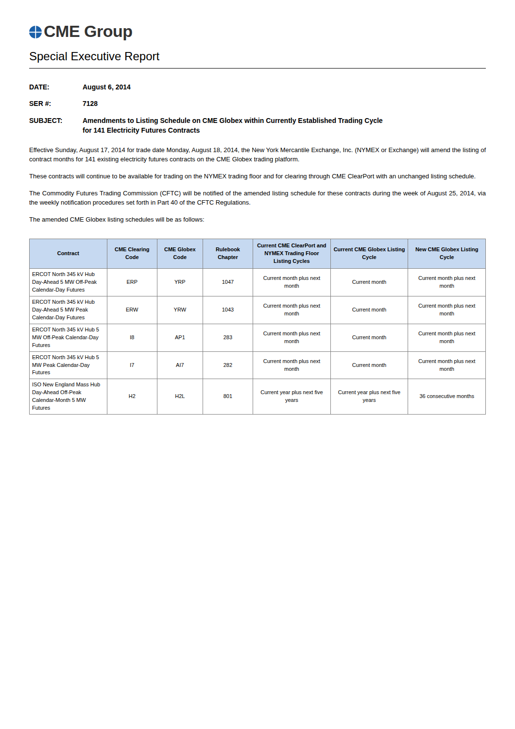CME Group
Special Executive Report
DATE:
August 6, 2014
SER #:
7128
SUBJECT:
Amendments to Listing Schedule on CME Globex within Currently Established Trading Cycle for 141 Electricity Futures Contracts
Effective Sunday, August 17, 2014 for trade date Monday, August 18, 2014, the New York Mercantile Exchange, Inc. (NYMEX or Exchange) will amend the listing of contract months for 141 existing electricity futures contracts on the CME Globex trading platform.
These contracts will continue to be available for trading on the NYMEX trading floor and for clearing through CME ClearPort with an unchanged listing schedule.
The Commodity Futures Trading Commission (CFTC) will be notified of the amended listing schedule for these contracts during the week of August 25, 2014, via the weekly notification procedures set forth in Part 40 of the CFTC Regulations.
The amended CME Globex listing schedules will be as follows:
| Contract | CME Clearing Code | CME Globex Code | Rulebook Chapter | Current CME ClearPort and NYMEX Trading Floor Listing Cycles | Current CME Globex Listing Cycle | New CME Globex Listing Cycle |
| --- | --- | --- | --- | --- | --- | --- |
| ERCOT North 345 kV Hub Day-Ahead 5 MW Off-Peak Calendar-Day Futures | ERP | YRP | 1047 | Current month plus next month | Current month | Current month plus next month |
| ERCOT North 345 kV Hub Day-Ahead 5 MW Peak Calendar-Day Futures | ERW | YRW | 1043 | Current month plus next month | Current month | Current month plus next month |
| ERCOT North 345 kV Hub 5 MW Off-Peak Calendar-Day Futures | I8 | AP1 | 283 | Current month plus next month | Current month | Current month plus next month |
| ERCOT North 345 kV Hub 5 MW Peak Calendar-Day Futures | I7 | AI7 | 282 | Current month plus next month | Current month | Current month plus next month |
| ISO New England Mass Hub Day-Ahead Off-Peak Calendar-Month 5 MW Futures | H2 | H2L | 801 | Current year plus next five years | Current year plus next five years | 36 consecutive months |